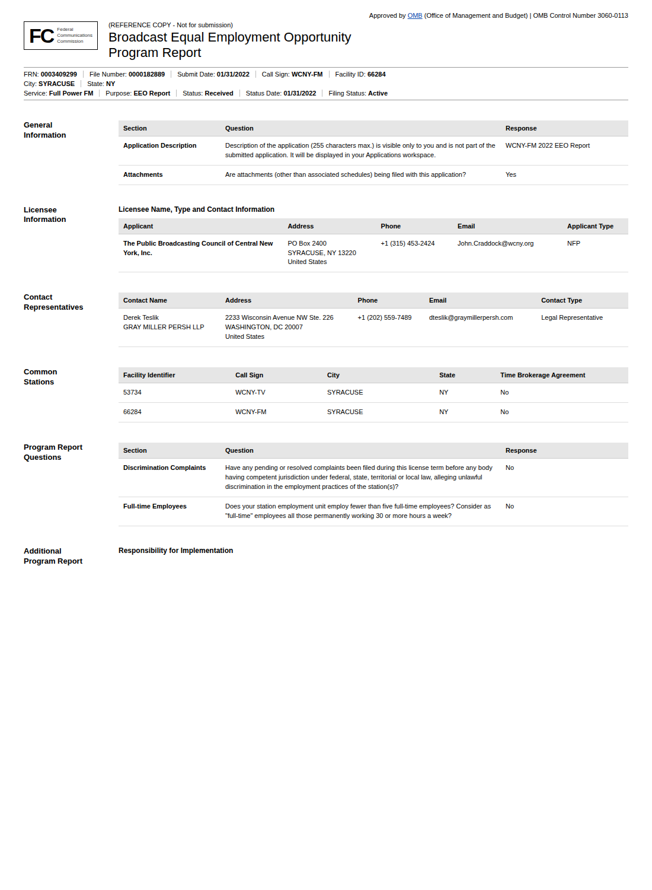Approved by OMB (Office of Management and Budget) | OMB Control Number 3060-0113
FC Federal
Communications
Commission
(REFERENCE COPY - Not for submission)
Broadcast Equal Employment Opportunity
Program Report
FRN: 0003409299
File Number: 0000182889
Submit Date: 01/31/2022
Call Sign: WCNY-FM
Facility ID: 66284
City: SYRACUSE
State: NY
Service: Full Power FM
Purpose: EEO Report
Status: Received
Status Date: 01/31/2022
Filing Status: Active
General
Information
| Section | Question | Response |
| --- | --- | --- |
| Application Description | Description of the application (255 characters max.) is visible only to you and is not part of the submitted application. It will be displayed in your Applications workspace. | WCNY-FM 2022 EEO Report |
| Attachments | Are attachments (other than associated schedules) being filed with this application? | Yes |
Licensee
Information
Licensee Name, Type and Contact Information
| Applicant | Address | Phone | Email | Applicant Type |
| --- | --- | --- | --- | --- |
| The Public Broadcasting Council of Central New York, Inc. | PO Box 2400 SYRACUSE, NY 13220 United States | +1 (315) 453-2424 | John.Craddock@wcny.org | NFP |
Contact
Representatives
| Contact Name | Address | Phone | Email | Contact Type |
| --- | --- | --- | --- | --- |
| Derek Teslik GRAY MILLER PERSH LLP | 2233 Wisconsin Avenue NW Ste. 226 WASHINGTON, DC 20007 United States | +1 (202) 559-7489 | dteslik@graymillerpersh.com | Legal Representative |
Common
Stations
| Facility Identifier | Call Sign | City | State | Time Brokerage Agreement |
| --- | --- | --- | --- | --- |
| 53734 | WCNY-TV | SYRACUSE | NY | No |
| 66284 | WCNY-FM | SYRACUSE | NY | No |
Program Report
Questions
| Section | Question | Response |
| --- | --- | --- |
| Discrimination Complaints | Have any pending or resolved complaints been filed during this license term before any body having competent jurisdiction under federal, state, territorial or local law, alleging unlawful discrimination in the employment practices of the station(s)? | No |
| Full-time Employees | Does your station employment unit employ fewer than five full-time employees? Consider as "full-time" employees all those permanently working 30 or more hours a week? | No |
Additional
Program Report
Responsibility for Implementation